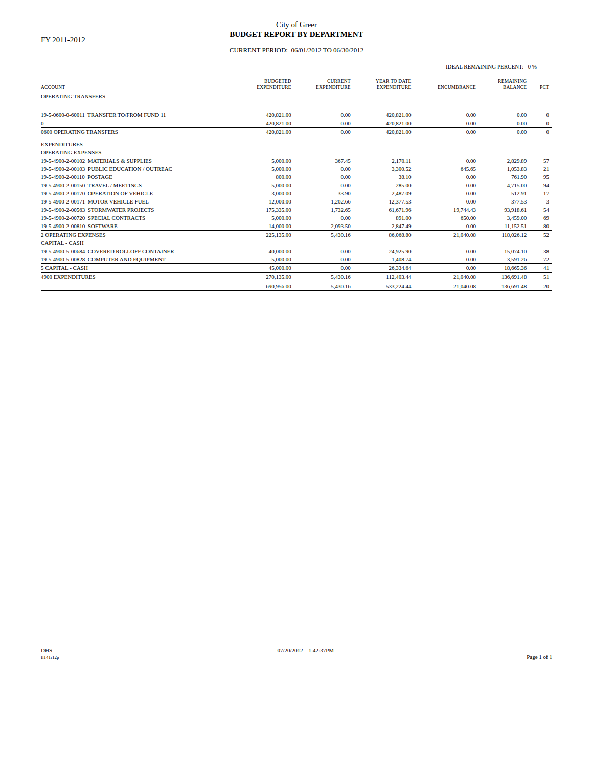FY 2011-2012
City of Greer
BUDGET REPORT BY DEPARTMENT
CURRENT PERIOD: 06/01/2012 TO 06/30/2012
IDEAL REMAINING PERCENT: 0 %
| | BUDGETED | CURRENT | YEAR TO DATE | | REMAINING | |
| --- | --- | --- | --- | --- | --- | --- |
| ACCOUNT | EXPENDITURE | EXPENDITURE | EXPENDITURE | ENCUMBRANCE | BALANCE | PCT |
| OPERATING TRANSFERS | | | | | | |
| 19-5-0600-0-60011 TRANSFER TO/FROM FUND 11 | 420,821.00 | 0.00 | 420,821.00 | 0.00 | 0.00 | 0 |
| 0 | 420,821.00 | 0.00 | 420,821.00 | 0.00 | 0.00 | 0 |
| 0600 OPERATING TRANSFERS | 420,821.00 | 0.00 | 420,821.00 | 0.00 | 0.00 | 0 |
| EXPENDITURES | | | | | | |
| OPERATING EXPENSES | | | | | | |
| 19-5-4900-2-00102 MATERIALS & SUPPLIES | 5,000.00 | 367.45 | 2,170.11 | 0.00 | 2,829.89 | 57 |
| 19-5-4900-2-00103 PUBLIC EDUCATION / OUTREAC | 5,000.00 | 0.00 | 3,300.52 | 645.65 | 1,053.83 | 21 |
| 19-5-4900-2-00110 POSTAGE | 800.00 | 0.00 | 38.10 | 0.00 | 761.90 | 95 |
| 19-5-4900-2-00150 TRAVEL / MEETINGS | 5,000.00 | 0.00 | 285.00 | 0.00 | 4,715.00 | 94 |
| 19-5-4900-2-00170 OPERATION OF VEHICLE | 3,000.00 | 33.90 | 2,487.09 | 0.00 | 512.91 | 17 |
| 19-5-4900-2-00171 MOTOR VEHICLE FUEL | 12,000.00 | 1,202.66 | 12,377.53 | 0.00 | -377.53 | -3 |
| 19-5-4900-2-00563 STORMWATER PROJECTS | 175,335.00 | 1,732.65 | 61,671.96 | 19,744.43 | 93,918.61 | 54 |
| 19-5-4900-2-00720 SPECIAL CONTRACTS | 5,000.00 | 0.00 | 891.00 | 650.00 | 3,459.00 | 69 |
| 19-5-4900-2-00810 SOFTWARE | 14,000.00 | 2,093.50 | 2,847.49 | 0.00 | 11,152.51 | 80 |
| 2 OPERATING EXPENSES | 225,135.00 | 5,430.16 | 86,068.80 | 21,040.08 | 118,026.12 | 52 |
| CAPITAL - CASH | | | | | | |
| 19-5-4900-5-00684 COVERED ROLLOFF CONTAINER | 40,000.00 | 0.00 | 24,925.90 | 0.00 | 15,074.10 | 38 |
| 19-5-4900-5-00828 COMPUTER AND EQUIPMENT | 5,000.00 | 0.00 | 1,408.74 | 0.00 | 3,591.26 | 72 |
| 5 CAPITAL - CASH | 45,000.00 | 0.00 | 26,334.64 | 0.00 | 18,665.36 | 41 |
| 4900 EXPENDITURES | 270,135.00 | 5,430.16 | 112,403.44 | 21,040.08 | 136,691.48 | 51 |
| | 690,956.00 | 5,430.16 | 533,224.44 | 21,040.08 | 136,691.48 | 20 |
DHS
fl141r12p
07/20/2012 1:42:37PM
Page 1 of 1